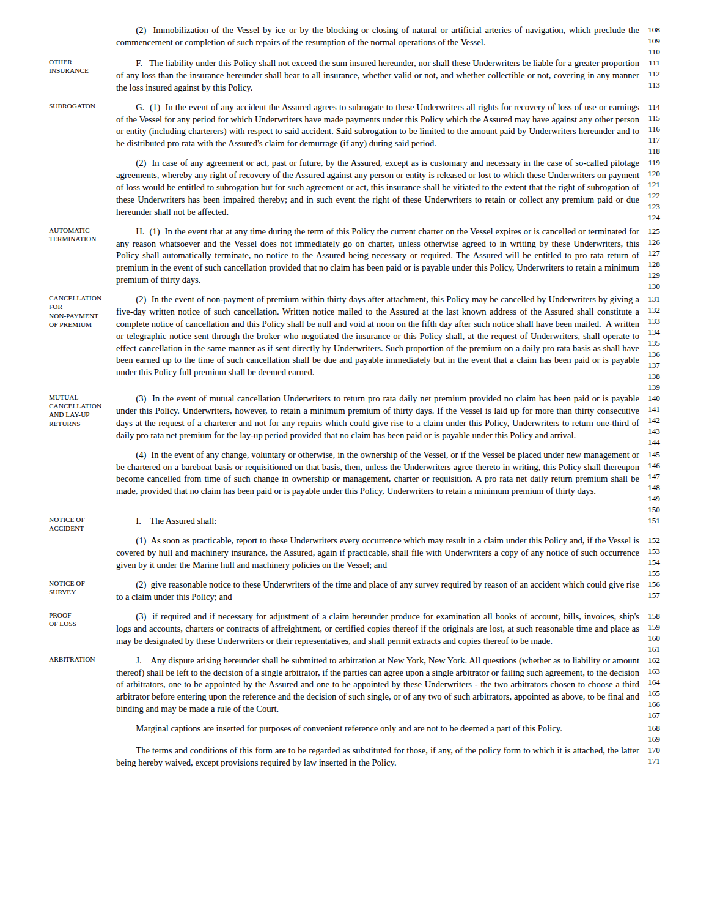| | (2) Immobilization of the Vessel by ice or by the blocking or closing of natural or artificial arteries of navigation, which preclude the commencement or completion of such repairs of the resumption of the normal operations of the Vessel. | 108 109 110 |
| Other Insurance | F. The liability under this Policy shall not exceed the sum insured hereunder, nor shall these Underwriters be liable for a greater proportion of any loss than the insurance hereunder shall bear to all insurance, whether valid or not, and whether collectible or not, covering in any manner the loss insured against by this Policy. | 111 112 113 |
| Subrogaton | G. (1) In the event of any accident the Assured agrees to subrogate to these Underwriters all rights for recovery of loss of use or earnings of the Vessel for any period for which Underwriters have made payments under this Policy which the Assured may have against any other person or entity (including charterers) with respect to said accident. Said subrogation to be limited to the amount paid by Underwriters hereunder and to be distributed pro rata with the Assured's claim for demurrage (if any) during said period. | 114 115 116 117 118 |
| | (2) In case of any agreement or act, past or future, by the Assured, except as is customary and necessary in the case of so-called pilotage agreements, whereby any right of recovery of the Assured against any person or entity is released or lost to which these Underwriters on payment of loss would be entitled to subrogation but for such agreement or act, this insurance shall be vitiated to the extent that the right of subrogation of these Underwriters has been impaired thereby; and in such event the right of these Underwriters to retain or collect any premium paid or due hereunder shall not be affected. | 119 120 121 122 123 124 |
| Automatic Termination | H. (1) In the event that at any time during the term of this Policy the current charter on the Vessel expires or is cancelled or terminated for any reason whatsoever and the Vessel does not immediately go on charter, unless otherwise agreed to in writing by these Underwriters, this Policy shall automatically terminate, no notice to the Assured being necessary or required. The Assured will be entitled to pro rata return of premium in the event of such cancellation provided that no claim has been paid or is payable under this Policy, Underwriters to retain a minimum premium of thirty days. | 125 126 127 128 129 130 |
| Cancellation for Non-Payment of Premium | (2) In the event of non-payment of premium within thirty days after attachment, this Policy may be cancelled by Underwriters by giving a five-day written notice of such cancellation. Written notice mailed to the Assured at the last known address of the Assured shall constitute a complete notice of cancellation and this Policy shall be null and void at noon on the fifth day after such notice shall have been mailed. A written or telegraphic notice sent through the broker who negotiated the insurance or this Policy shall, at the request of Underwriters, shall operate to effect cancellation in the same manner as if sent directly by Underwriters. Such proportion of the premium on a daily pro rata basis as shall have been earned up to the time of such cancellation shall be due and payable immediately but in the event that a claim has been paid or is payable under this Policy full premium shall be deemed earned. | 131 132 133 134 135 136 137 138 139 |
| Mutual Cancellation and Lay-Up Returns | (3) In the event of mutual cancellation Underwriters to return pro rata daily net premium provided no claim has been paid or is payable under this Policy. Underwriters, however, to retain a minimum premium of thirty days. If the Vessel is laid up for more than thirty consecutive days at the request of a charterer and not for any repairs which could give rise to a claim under this Policy, Underwriters to return one-third of daily pro rata net premium for the lay-up period provided that no claim has been paid or is payable under this Policy and arrival. | 140 141 142 143 144 |
| | (4) In the event of any change, voluntary or otherwise, in the ownership of the Vessel, or if the Vessel be placed under new management or be chartered on a bareboat basis or requisitioned on that basis, then, unless the Underwriters agree thereto in writing, this Policy shall thereupon become cancelled from time of such change in ownership or management, charter or requisition. A pro rata net daily return premium shall be made, provided that no claim has been paid or is payable under this Policy, Underwriters to retain a minimum premium of thirty days. | 145 146 147 148 149 150 |
| Notice of Accident | I. The Assured shall: | 151 |
| | (1) As soon as practicable, report to these Underwriters every occurrence which may result in a claim under this Policy and, if the Vessel is covered by hull and machinery insurance, the Assured, again if practicable, shall file with Underwriters a copy of any notice of such occurrence given by it under the Marine hull and machinery policies on the Vessel; and | 152 153 154 155 |
| Notice of Survey | (2) give reasonable notice to these Underwriters of the time and place of any survey required by reason of an accident which could give rise to a claim under this Policy; and | 156 157 |
| Proof of Loss | (3) if required and if necessary for adjustment of a claim hereunder produce for examination all books of account, bills, invoices, ship's logs and accounts, charters or contracts of affreightment, or certified copies thereof if the originals are lost, at such reasonable time and place as may be designated by these Underwriters or their representatives, and shall permit extracts and copies thereof to be made. | 158 159 160 161 |
| Arbitration | J. Any dispute arising hereunder shall be submitted to arbitration at New York, New York. All questions (whether as to liability or amount thereof) shall be left to the decision of a single arbitrator, if the parties can agree upon a single arbitrator or failing such agreement, to the decision of arbitrators, one to be appointed by the Assured and one to be appointed by these Underwriters - the two arbitrators chosen to choose a third arbitrator before entering upon the reference and the decision of such single, or of any two of such arbitrators, appointed as above, to be final and binding and may be made a rule of the Court. | 162 163 164 165 166 167 |
| | Marginal captions are inserted for purposes of convenient reference only and are not to be deemed a part of this Policy. | 168 169 |
| | The terms and conditions of this form are to be regarded as substituted for those, if any, of the policy form to which it is attached, the latter being hereby waived, except provisions required by law inserted in the Policy. | 170 171 |